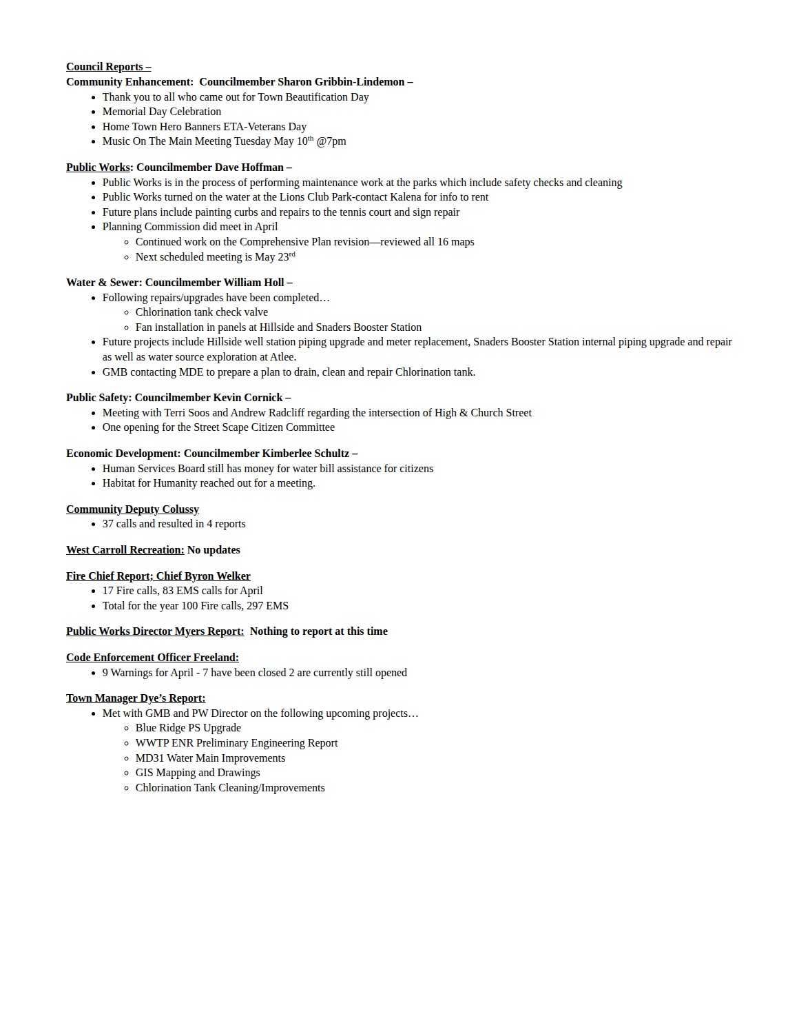Council Reports –
Community Enhancement: Councilmember Sharon Gribbin-Lindemon –
Thank you to all who came out for Town Beautification Day
Memorial Day Celebration
Home Town Hero Banners ETA-Veterans Day
Music On The Main Meeting Tuesday May 10th @7pm
Public Works: Councilmember Dave Hoffman –
Public Works is in the process of performing maintenance work at the parks which include safety checks and cleaning
Public Works turned on the water at the Lions Club Park-contact Kalena for info to rent
Future plans include painting curbs and repairs to the tennis court and sign repair
Planning Commission did meet in April
Continued work on the Comprehensive Plan revision—reviewed all 16 maps
Next scheduled meeting is May 23rd
Water & Sewer: Councilmember William Holl –
Following repairs/upgrades have been completed…
Chlorination tank check valve
Fan installation in panels at Hillside and Snaders Booster Station
Future projects include Hillside well station piping upgrade and meter replacement, Snaders Booster Station internal piping upgrade and repair as well as water source exploration at Atlee.
GMB contacting MDE to prepare a plan to drain, clean and repair Chlorination tank.
Public Safety: Councilmember Kevin Cornick –
Meeting with Terri Soos and Andrew Radcliff regarding the intersection of High & Church Street
One opening for the Street Scape Citizen Committee
Economic Development: Councilmember Kimberlee Schultz –
Human Services Board still has money for water bill assistance for citizens
Habitat for Humanity reached out for a meeting.
Community Deputy Colussy
37 calls and resulted in 4 reports
West Carroll Recreation: No updates
Fire Chief Report; Chief Byron Welker
17 Fire calls, 83 EMS calls for April
Total for the year 100 Fire calls, 297 EMS
Public Works Director Myers Report: Nothing to report at this time
Code Enforcement Officer Freeland:
9 Warnings for April - 7 have been closed 2 are currently still opened
Town Manager Dye’s Report:
Met with GMB and PW Director on the following upcoming projects…
Blue Ridge PS Upgrade
WWTP ENR Preliminary Engineering Report
MD31 Water Main Improvements
GIS Mapping and Drawings
Chlorination Tank Cleaning/Improvements